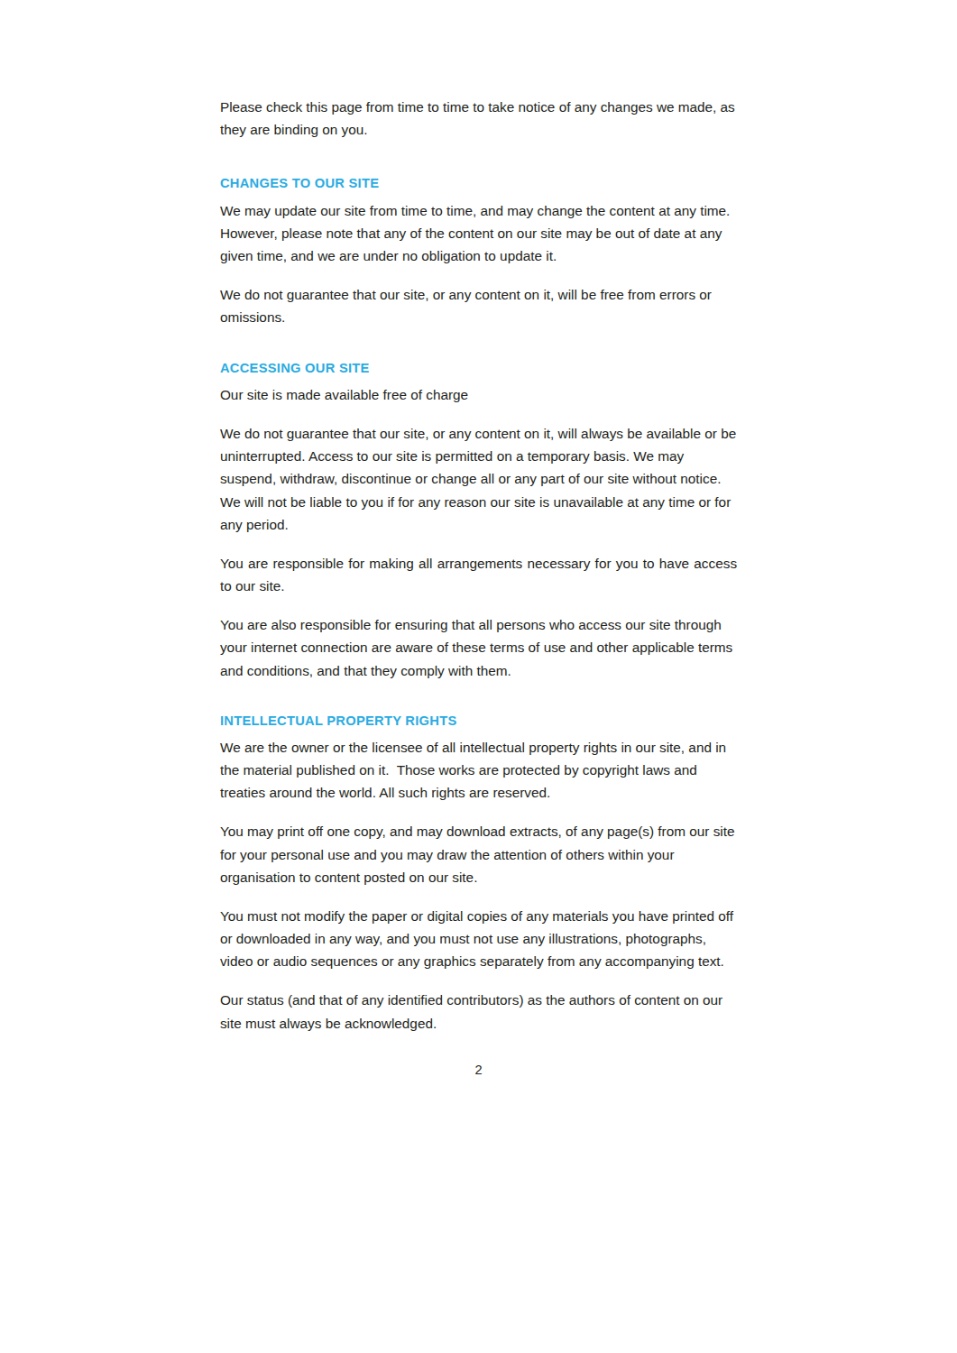Please check this page from time to time to take notice of any changes we made, as they are binding on you.
Changes to our site
We may update our site from time to time, and may change the content at any time. However, please note that any of the content on our site may be out of date at any given time, and we are under no obligation to update it.
We do not guarantee that our site, or any content on it, will be free from errors or omissions.
Accessing our site
Our site is made available free of charge
We do not guarantee that our site, or any content on it, will always be available or be uninterrupted. Access to our site is permitted on a temporary basis. We may suspend, withdraw, discontinue or change all or any part of our site without notice. We will not be liable to you if for any reason our site is unavailable at any time or for any period.
You are responsible for making all arrangements necessary for you to have access to our site.
You are also responsible for ensuring that all persons who access our site through your internet connection are aware of these terms of use and other applicable terms and conditions, and that they comply with them.
Intellectual property rights
We are the owner or the licensee of all intellectual property rights in our site, and in the material published on it. Those works are protected by copyright laws and treaties around the world. All such rights are reserved.
You may print off one copy, and may download extracts, of any page(s) from our site for your personal use and you may draw the attention of others within your organisation to content posted on our site.
You must not modify the paper or digital copies of any materials you have printed off or downloaded in any way, and you must not use any illustrations, photographs, video or audio sequences or any graphics separately from any accompanying text.
Our status (and that of any identified contributors) as the authors of content on our site must always be acknowledged.
2